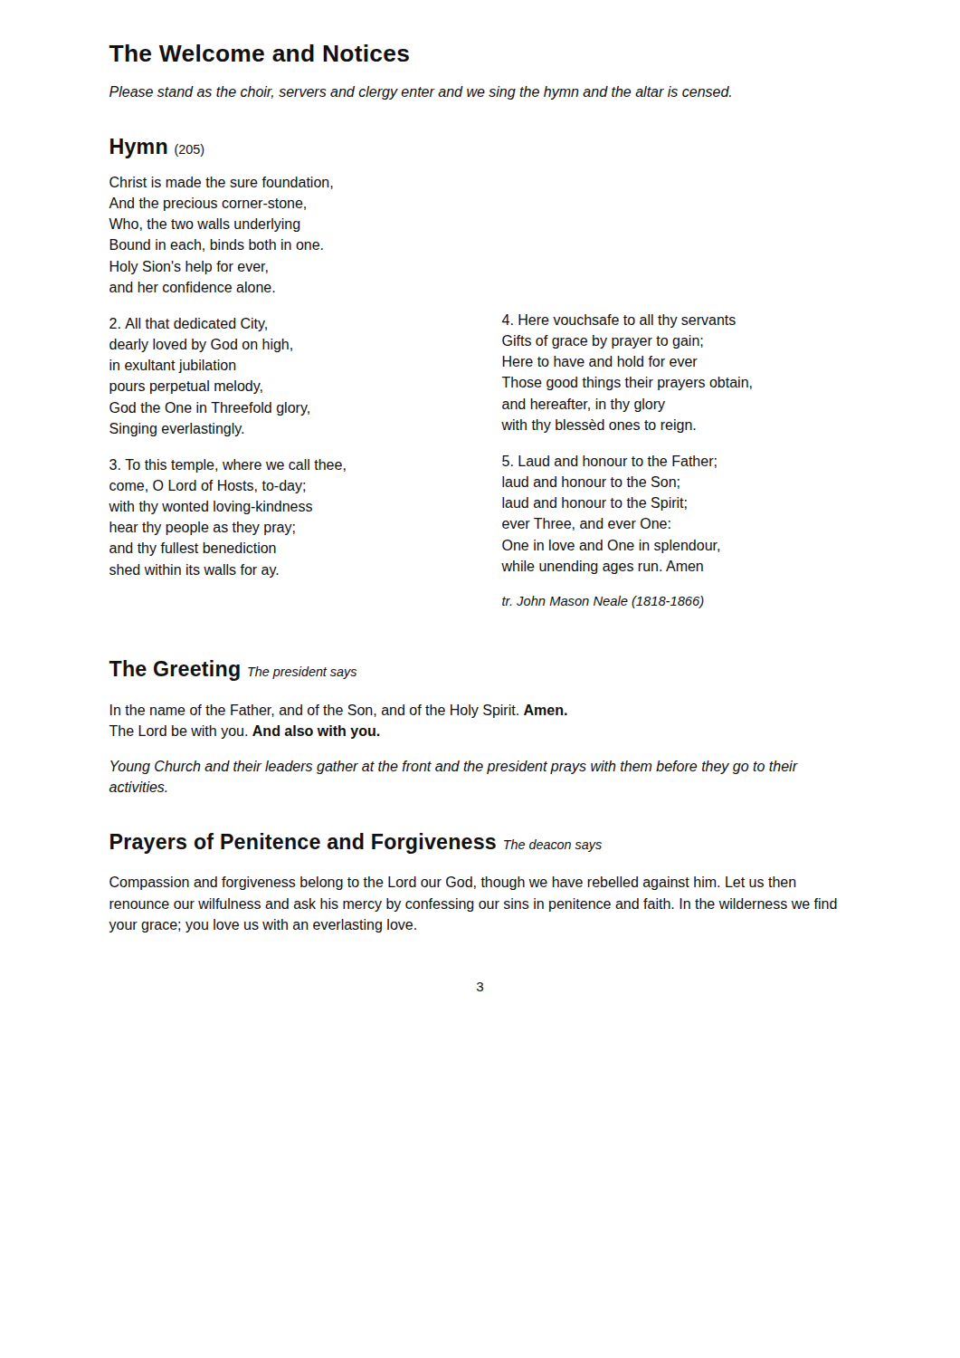The Welcome and Notices
Please stand as the choir, servers and clergy enter and we sing the hymn and the altar is censed.
Hymn (205)
Christ is made the sure foundation,
And the precious corner-stone,
Who, the two walls underlying
Bound in each, binds both in one.
Holy Sion's help for ever,
and her confidence alone.
2. All that dedicated City,
dearly loved by God on high,
in exultant jubilation
pours perpetual melody,
God the One in Threefold glory,
Singing everlastingly.
3. To this temple, where we call thee,
come, O Lord of Hosts, to-day;
with thy wonted loving-kindness
hear thy people as they pray;
and thy fullest benediction
shed within its walls for ay.
4. Here vouchsafe to all thy servants
Gifts of grace by prayer to gain;
Here to have and hold for ever
Those good things their prayers obtain,
and hereafter, in thy glory
with thy blessèd ones to reign.
5. Laud and honour to the Father;
laud and honour to the Son;
laud and honour to the Spirit;
ever Three, and ever One:
One in love and One in splendour,
while unending ages run. Amen
tr. John Mason Neale (1818-1866)
The Greeting The president says
In the name of the Father, and of the Son, and of the Holy Spirit. Amen.
The Lord be with you. And also with you.
Young Church and their leaders gather at the front and the president prays with them before they go to their activities.
Prayers of Penitence and Forgiveness The deacon says
Compassion and forgiveness belong to the Lord our God, though we have rebelled against him. Let us then renounce our wilfulness and ask his mercy by confessing our sins in penitence and faith. In the wilderness we find your grace; you love us with an everlasting love.
3